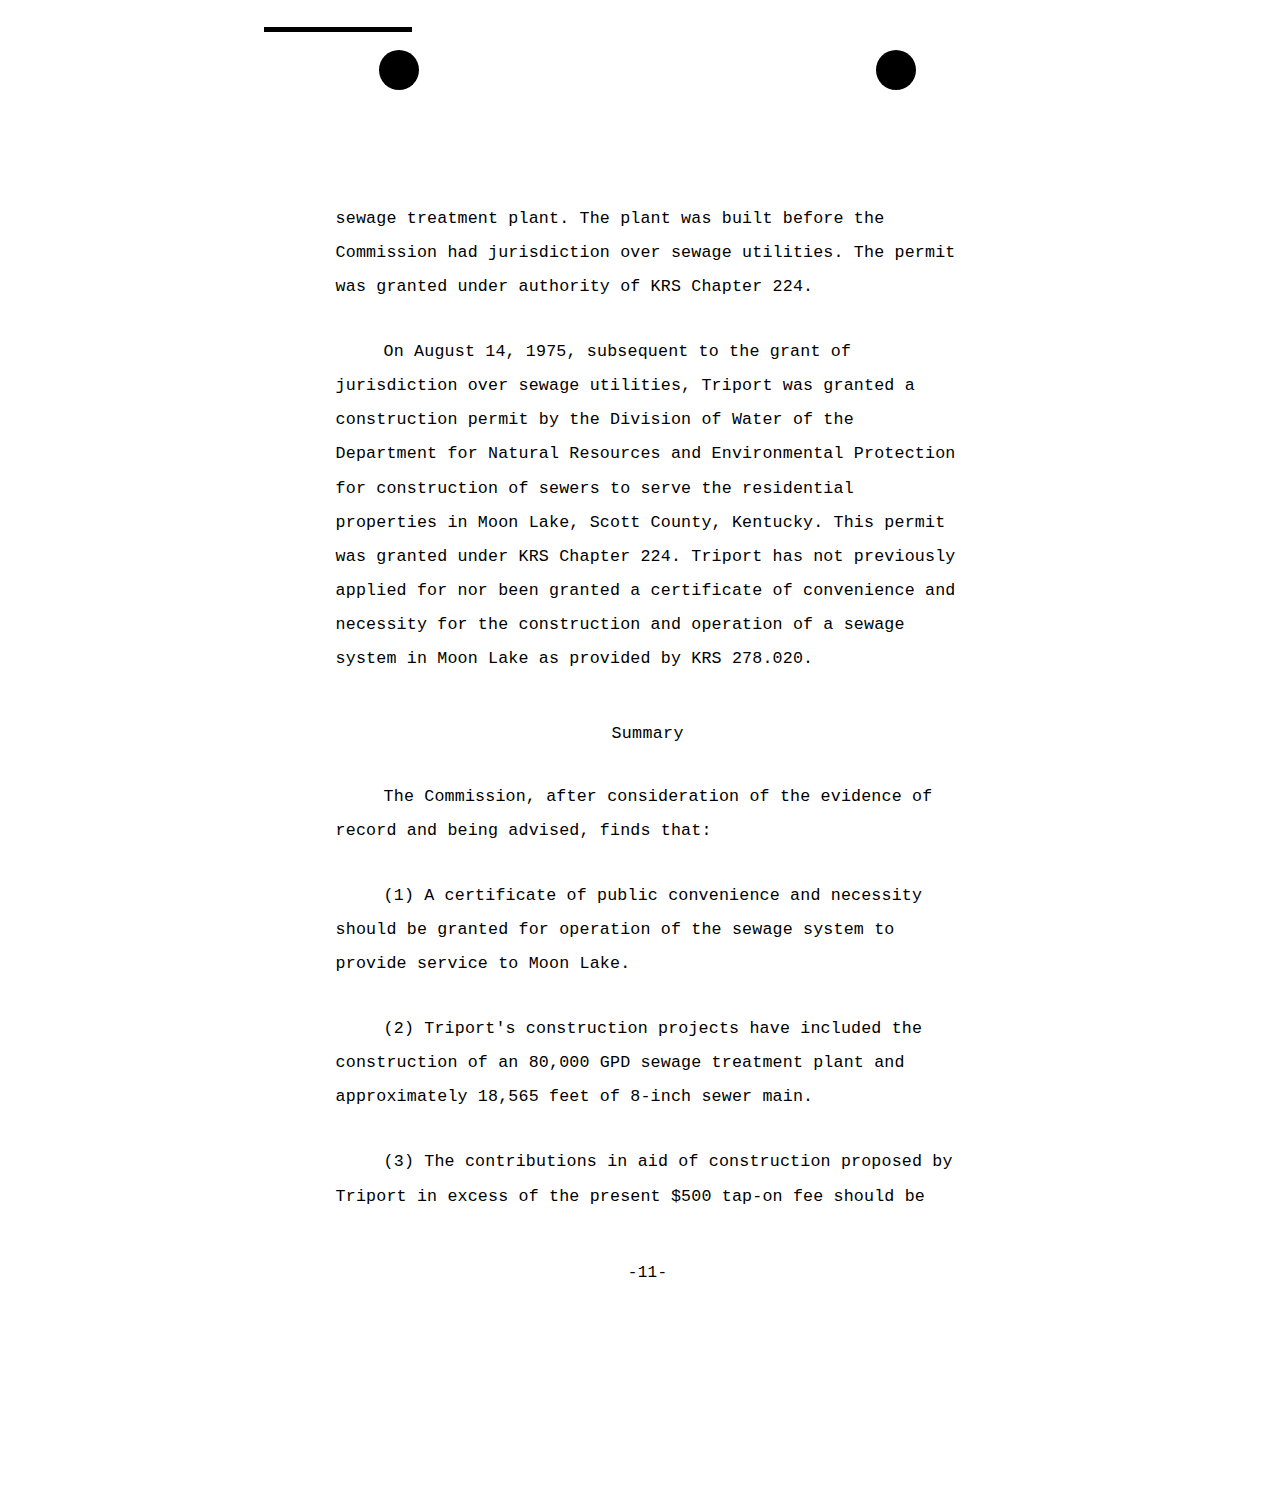sewage treatment plant. The plant was built before the Commission had jurisdiction over sewage utilities. The permit was granted under authority of KRS Chapter 224.
On August 14, 1975, subsequent to the grant of jurisdiction over sewage utilities, Triport was granted a construction permit by the Division of Water of the Department for Natural Resources and Environmental Protection for construction of sewers to serve the residential properties in Moon Lake, Scott County, Kentucky. This permit was granted under KRS Chapter 224. Triport has not previously applied for nor been granted a certificate of convenience and necessity for the construction and operation of a sewage system in Moon Lake as provided by KRS 278.020.
Summary
The Commission, after consideration of the evidence of record and being advised, finds that:
(1) A certificate of public convenience and necessity should be granted for operation of the sewage system to provide service to Moon Lake.
(2) Triport's construction projects have included the construction of an 80,000 GPD sewage treatment plant and approximately 18,565 feet of 8-inch sewer main.
(3) The contributions in aid of construction proposed by Triport in excess of the present $500 tap-on fee should be
-11-